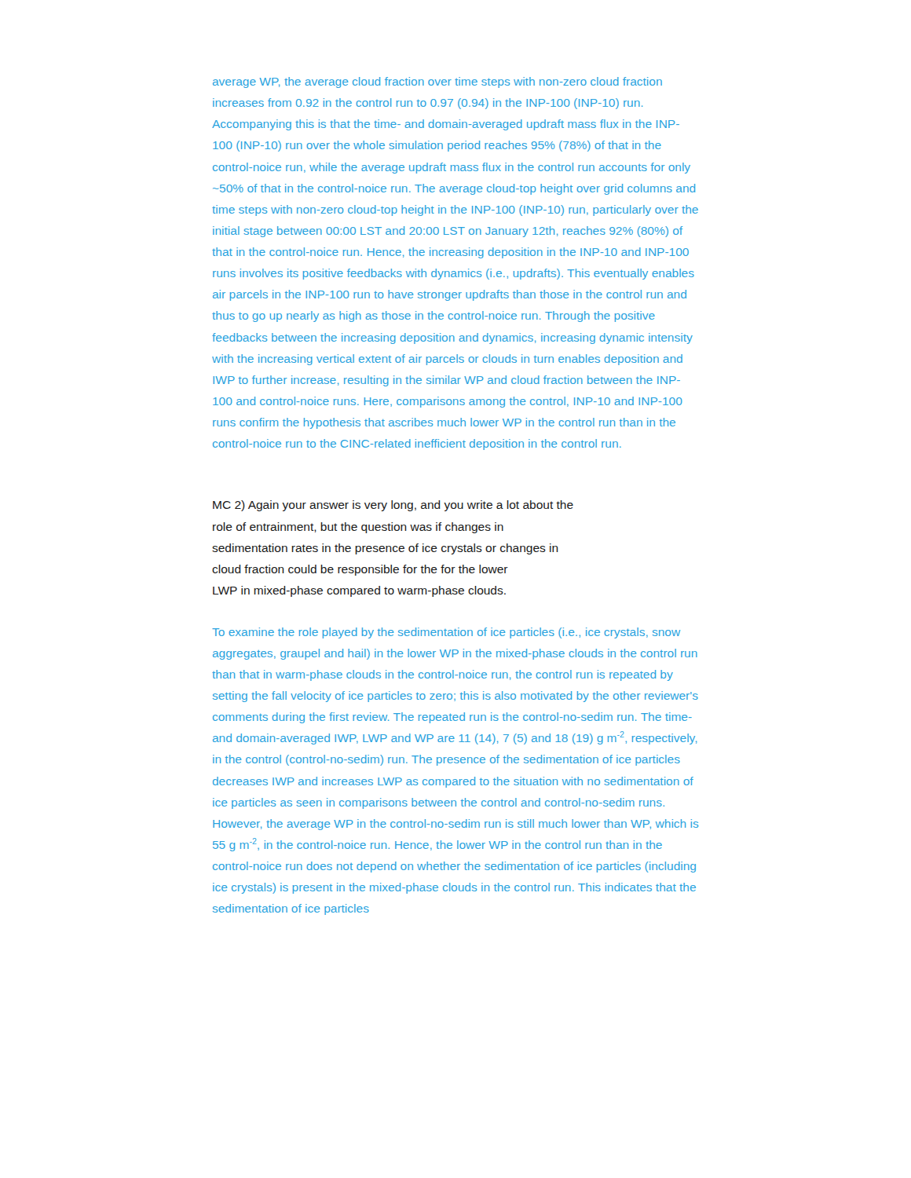average WP, the average cloud fraction over time steps with non-zero cloud fraction increases from 0.92 in the control run to 0.97 (0.94) in the INP-100 (INP-10) run. Accompanying this is that the time- and domain-averaged updraft mass flux in the INP-100 (INP-10) run over the whole simulation period reaches 95% (78%) of that in the control-noice run, while the average updraft mass flux in the control run accounts for only ~50% of that in the control-noice run. The average cloud-top height over grid columns and time steps with non-zero cloud-top height in the INP-100 (INP-10) run, particularly over the initial stage between 00:00 LST and 20:00 LST on January 12th, reaches 92% (80%) of that in the control-noice run. Hence, the increasing deposition in the INP-10 and INP-100 runs involves its positive feedbacks with dynamics (i.e., updrafts). This eventually enables air parcels in the INP-100 run to have stronger updrafts than those in the control run and thus to go up nearly as high as those in the control-noice run. Through the positive feedbacks between the increasing deposition and dynamics, increasing dynamic intensity with the increasing vertical extent of air parcels or clouds in turn enables deposition and IWP to further increase, resulting in the similar WP and cloud fraction between the INP-100 and control-noice runs. Here, comparisons among the control, INP-10 and INP-100 runs confirm the hypothesis that ascribes much lower WP in the control run than in the control-noice run to the CINC-related inefficient deposition in the control run.
MC 2) Again your answer is very long, and you write a lot about the
role of entrainment, but the question was if changes in
sedimentation rates in the presence of ice crystals or changes in
cloud fraction could be responsible for the for the lower
LWP in mixed-phase compared to warm-phase clouds.
To examine the role played by the sedimentation of ice particles (i.e., ice crystals, snow aggregates, graupel and hail) in the lower WP in the mixed-phase clouds in the control run than that in warm-phase clouds in the control-noice run, the control run is repeated by setting the fall velocity of ice particles to zero; this is also motivated by the other reviewer's comments during the first review. The repeated run is the control-no-sedim run. The time- and domain-averaged IWP, LWP and WP are 11 (14), 7 (5) and 18 (19) g m-2, respectively, in the control (control-no-sedim) run. The presence of the sedimentation of ice particles decreases IWP and increases LWP as compared to the situation with no sedimentation of ice particles as seen in comparisons between the control and control-no-sedim runs. However, the average WP in the control-no-sedim run is still much lower than WP, which is 55 g m-2, in the control-noice run. Hence, the lower WP in the control run than in the control-noice run does not depend on whether the sedimentation of ice particles (including ice crystals) is present in the mixed-phase clouds in the control run. This indicates that the sedimentation of ice particles